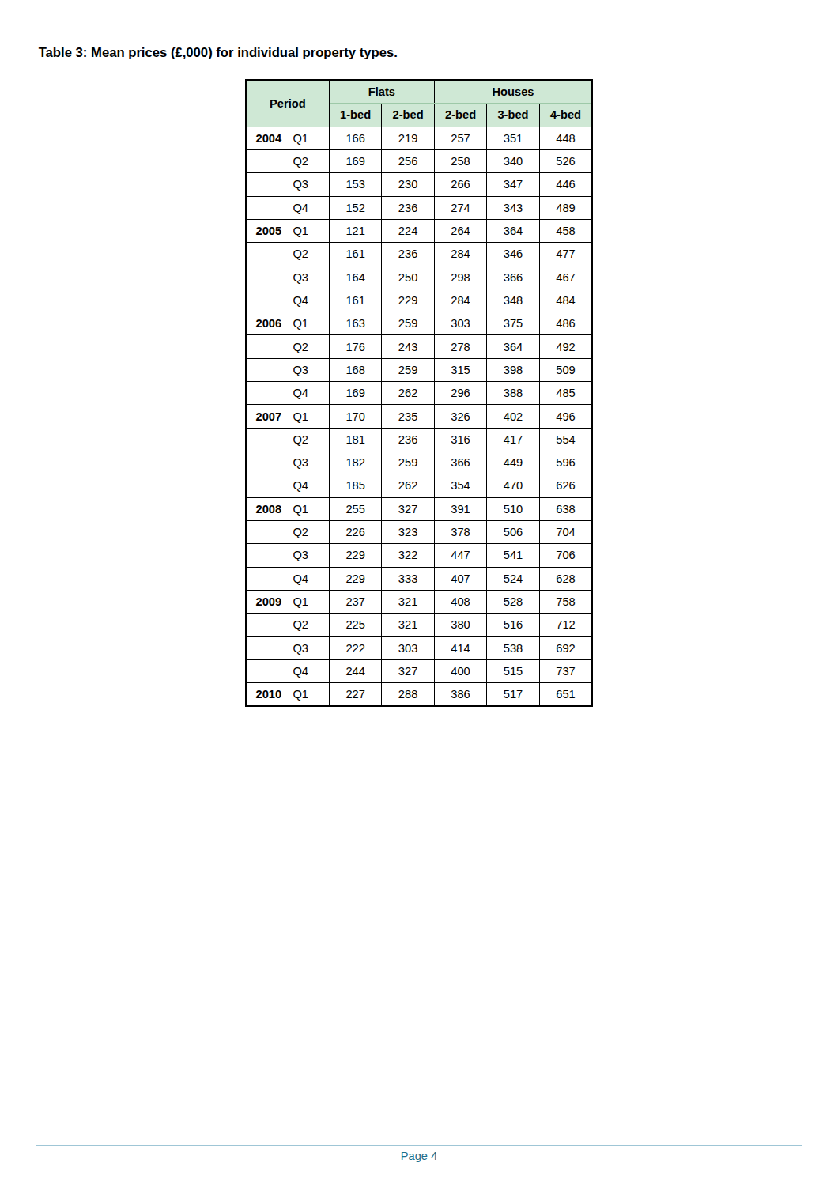Table 3: Mean prices (£,000) for individual property types.
| Period | Flats | Houses |
| --- | --- | --- |
| 1-bed | 2-bed | 2-bed | 3-bed | 4-bed |
| 2004 Q1 | 166 | 219 | 257 | 351 | 448 |
| 2004 Q2 | 169 | 256 | 258 | 340 | 526 |
| 2004 Q3 | 153 | 230 | 266 | 347 | 446 |
| 2004 Q4 | 152 | 236 | 274 | 343 | 489 |
| 2005 Q1 | 121 | 224 | 264 | 364 | 458 |
| 2005 Q2 | 161 | 236 | 284 | 346 | 477 |
| 2005 Q3 | 164 | 250 | 298 | 366 | 467 |
| 2005 Q4 | 161 | 229 | 284 | 348 | 484 |
| 2006 Q1 | 163 | 259 | 303 | 375 | 486 |
| 2006 Q2 | 176 | 243 | 278 | 364 | 492 |
| 2006 Q3 | 168 | 259 | 315 | 398 | 509 |
| 2006 Q4 | 169 | 262 | 296 | 388 | 485 |
| 2007 Q1 | 170 | 235 | 326 | 402 | 496 |
| 2007 Q2 | 181 | 236 | 316 | 417 | 554 |
| 2007 Q3 | 182 | 259 | 366 | 449 | 596 |
| 2007 Q4 | 185 | 262 | 354 | 470 | 626 |
| 2008 Q1 | 255 | 327 | 391 | 510 | 638 |
| 2008 Q2 | 226 | 323 | 378 | 506 | 704 |
| 2008 Q3 | 229 | 322 | 447 | 541 | 706 |
| 2008 Q4 | 229 | 333 | 407 | 524 | 628 |
| 2009 Q1 | 237 | 321 | 408 | 528 | 758 |
| 2009 Q2 | 225 | 321 | 380 | 516 | 712 |
| 2009 Q3 | 222 | 303 | 414 | 538 | 692 |
| 2009 Q4 | 244 | 327 | 400 | 515 | 737 |
| 2010 Q1 | 227 | 288 | 386 | 517 | 651 |
Page 4